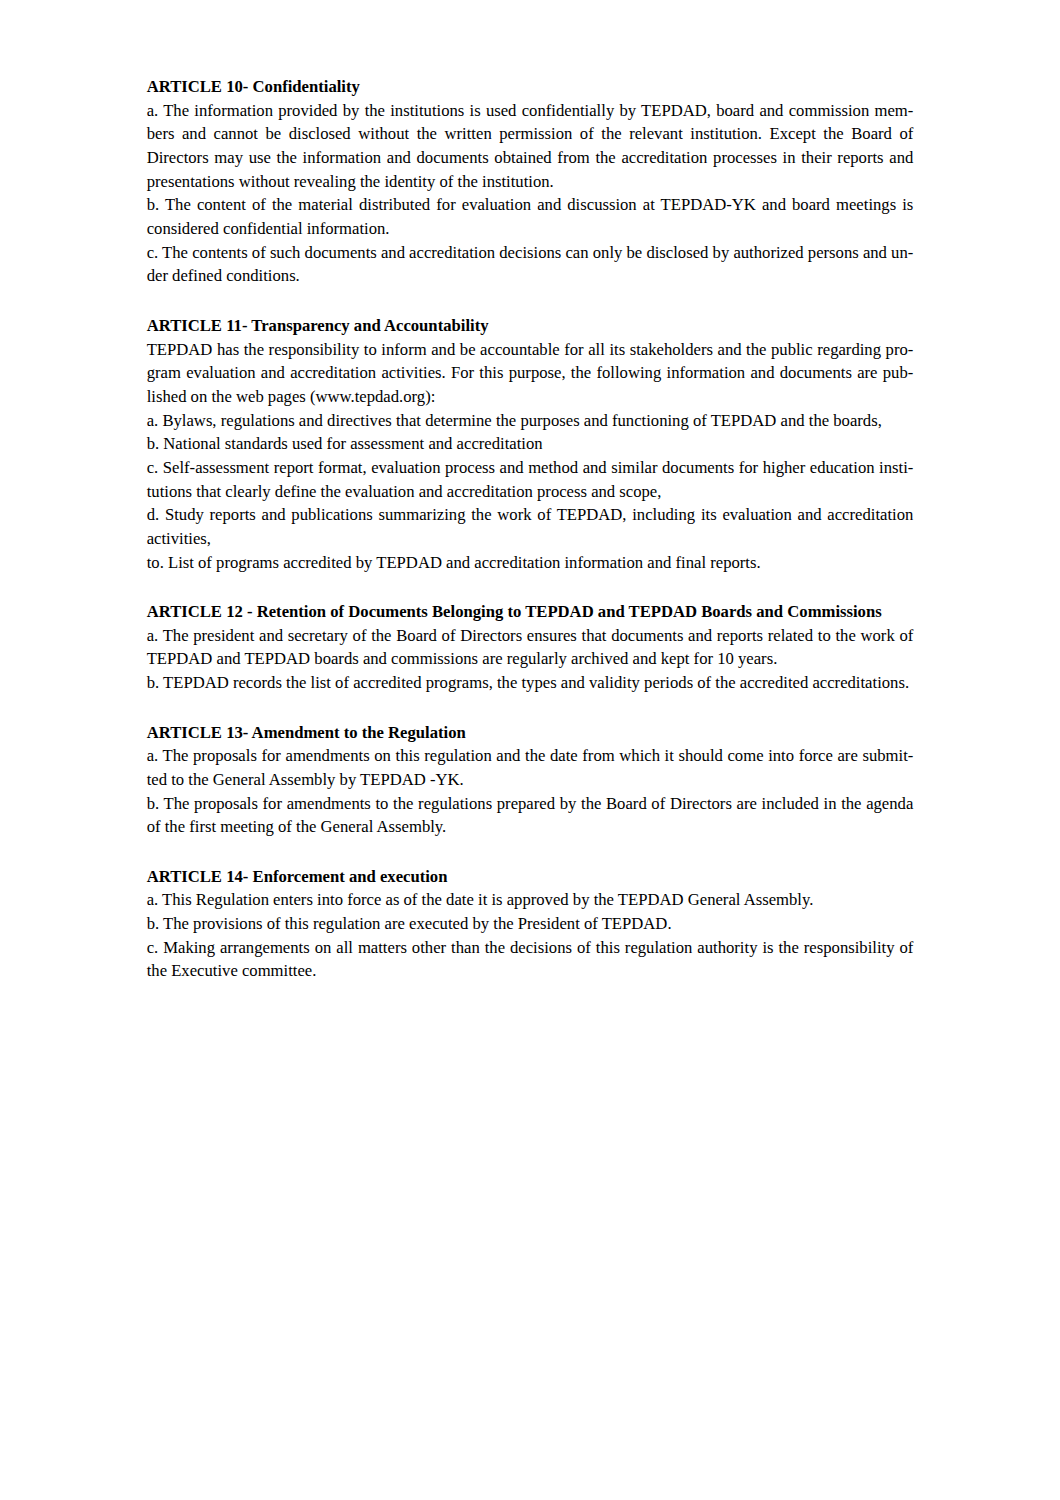ARTICLE 10- Confidentiality
a. The information provided by the institutions is used confidentially by TEPDAD, board and commission members and cannot be disclosed without the written permission of the relevant institution. Except the Board of Directors may use the information and documents obtained from the accreditation processes in their reports and presentations without revealing the identity of the institution.
b. The content of the material distributed for evaluation and discussion at TEPDAD-YK and board meetings is considered confidential information.
c. The contents of such documents and accreditation decisions can only be disclosed by authorized persons and under defined conditions.
ARTICLE 11- Transparency and Accountability
TEPDAD has the responsibility to inform and be accountable for all its stakeholders and the public regarding program evaluation and accreditation activities. For this purpose, the following information and documents are published on the web pages (www.tepdad.org):
a. Bylaws, regulations and directives that determine the purposes and functioning of TEPDAD and the boards,
b. National standards used for assessment and accreditation
c. Self-assessment report format, evaluation process and method and similar documents for higher education institutions that clearly define the evaluation and accreditation process and scope,
d. Study reports and publications summarizing the work of TEPDAD, including its evaluation and accreditation activities,
to. List of programs accredited by TEPDAD and accreditation information and final reports.
ARTICLE 12 - Retention of Documents Belonging to TEPDAD and TEPDAD Boards and Commissions
a. The president and secretary of the Board of Directors ensures that documents and reports related to the work of TEPDAD and TEPDAD boards and commissions are regularly archived and kept for 10 years.
b. TEPDAD records the list of accredited programs, the types and validity periods of the accredited accreditations.
ARTICLE 13- Amendment to the Regulation
a. The proposals for amendments on this regulation and the date from which it should come into force are submitted to the General Assembly by TEPDAD -YK.
b. The proposals for amendments to the regulations prepared by the Board of Directors are included in the agenda of the first meeting of the General Assembly.
ARTICLE 14- Enforcement and execution
a. This Regulation enters into force as of the date it is approved by the TEPDAD General Assembly.
b. The provisions of this regulation are executed by the President of TEPDAD.
c. Making arrangements on all matters other than the decisions of this regulation authority is the responsibility of the Executive committee.